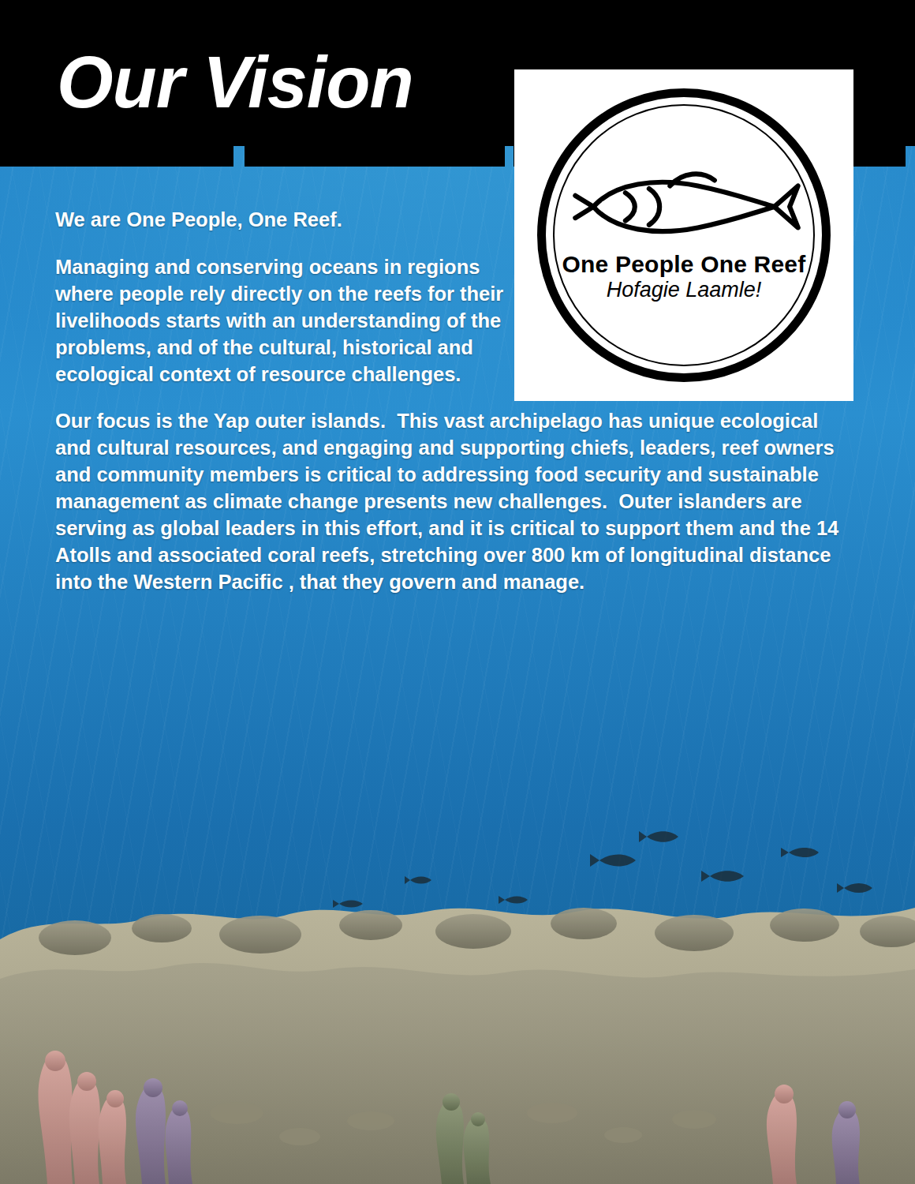Our Vision
One People One Reef
Hofagie Laamle!
We are One People, One Reef.
Managing and conserving oceans in regions where people rely directly on the reefs for their livelihoods starts with an understanding of the problems, and of the cultural, historical and ecological context of resource challenges.
Our focus is the Yap outer islands. This vast archipelago has unique ecological and cultural resources, and engaging and supporting chiefs, leaders, reef owners and community members is critical to addressing food security and sustainable management as climate change presents new challenges. Outer islanders are serving as global leaders in this effort, and it is critical to support them and the 14 Atolls and associated coral reefs, stretching over 800 km of longitudinal distance into the Western Pacific , that they govern and manage.